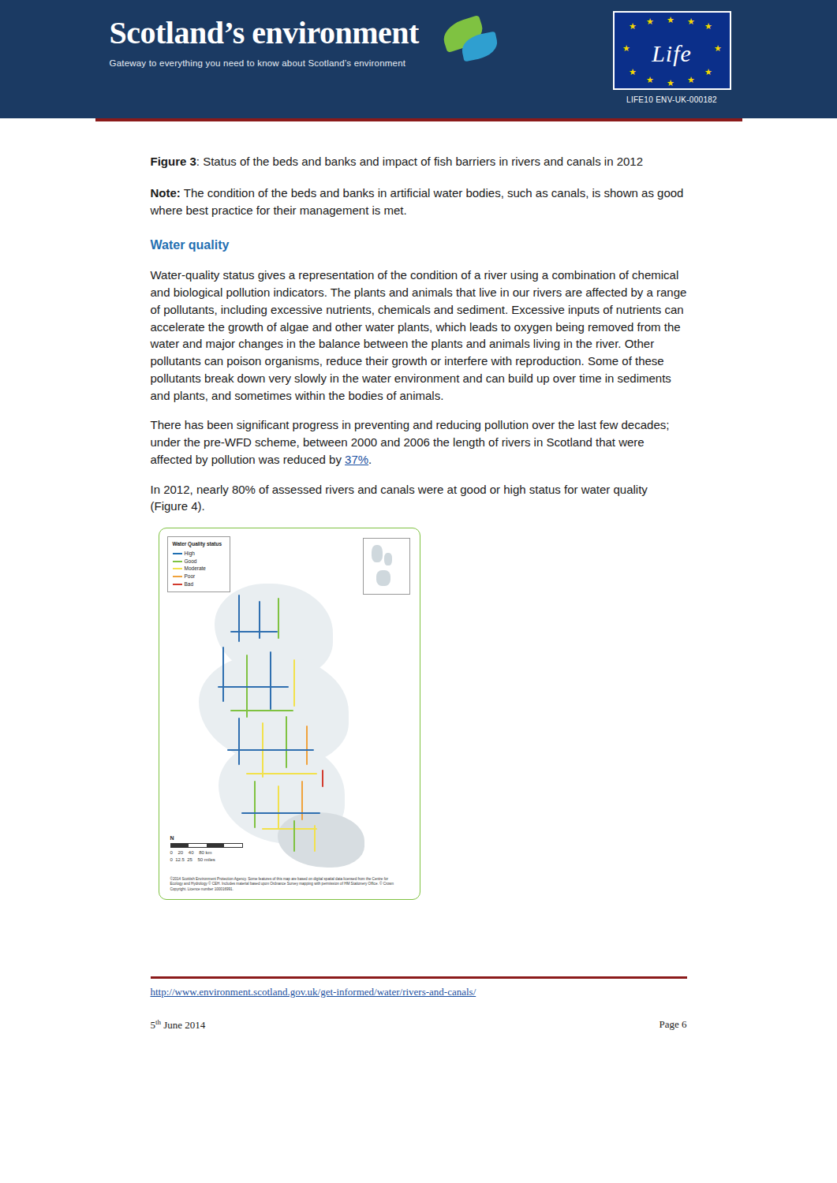Scotland’s environment
Gateway to everything you need to know about Scotland’s environment
★ ★ ★ ★ ★ ★ ★ ★ ★ ★ ★ ★
Life
LIFE10 ENV-UK-000182
Figure 3: Status of the beds and banks and impact of fish barriers in rivers and canals in 2012
Note: The condition of the beds and banks in artificial water bodies, such as canals, is shown as good where best practice for their management is met.
Water quality
Water-quality status gives a representation of the condition of a river using a combination of chemical and biological pollution indicators. The plants and animals that live in our rivers are affected by a range of pollutants, including excessive nutrients, chemicals and sediment. Excessive inputs of nutrients can accelerate the growth of algae and other water plants, which leads to oxygen being removed from the water and major changes in the balance between the plants and animals living in the river. Other pollutants can poison organisms, reduce their growth or interfere with reproduction. Some of these pollutants break down very slowly in the water environment and can build up over time in sediments and plants, and sometimes within the bodies of animals.
There has been significant progress in preventing and reducing pollution over the last few decades; under the pre-WFD scheme, between 2000 and 2006 the length of rivers in Scotland that were affected by pollution was reduced by 37%.
In 2012, nearly 80% of assessed rivers and canals were at good or high status for water quality (Figure 4).
Water Quality status
High
Good
Moderate
Poor
Bad
N
▲
0 20 40 80 km
0 12.5 25 50 miles
©2014 Scottish Environment Protection Agency. Some features of this map are based on digital spatial data licensed from the Centre for Ecology and Hydrology © CEH. Includes material based upon Ordnance Survey mapping with permission of HM Stationery Office. © Crown Copyright. Licence number 100016991.
http://www.environment.scotland.gov.uk/get-informed/water/rivers-and-canals/
5th June 2014
Page 6